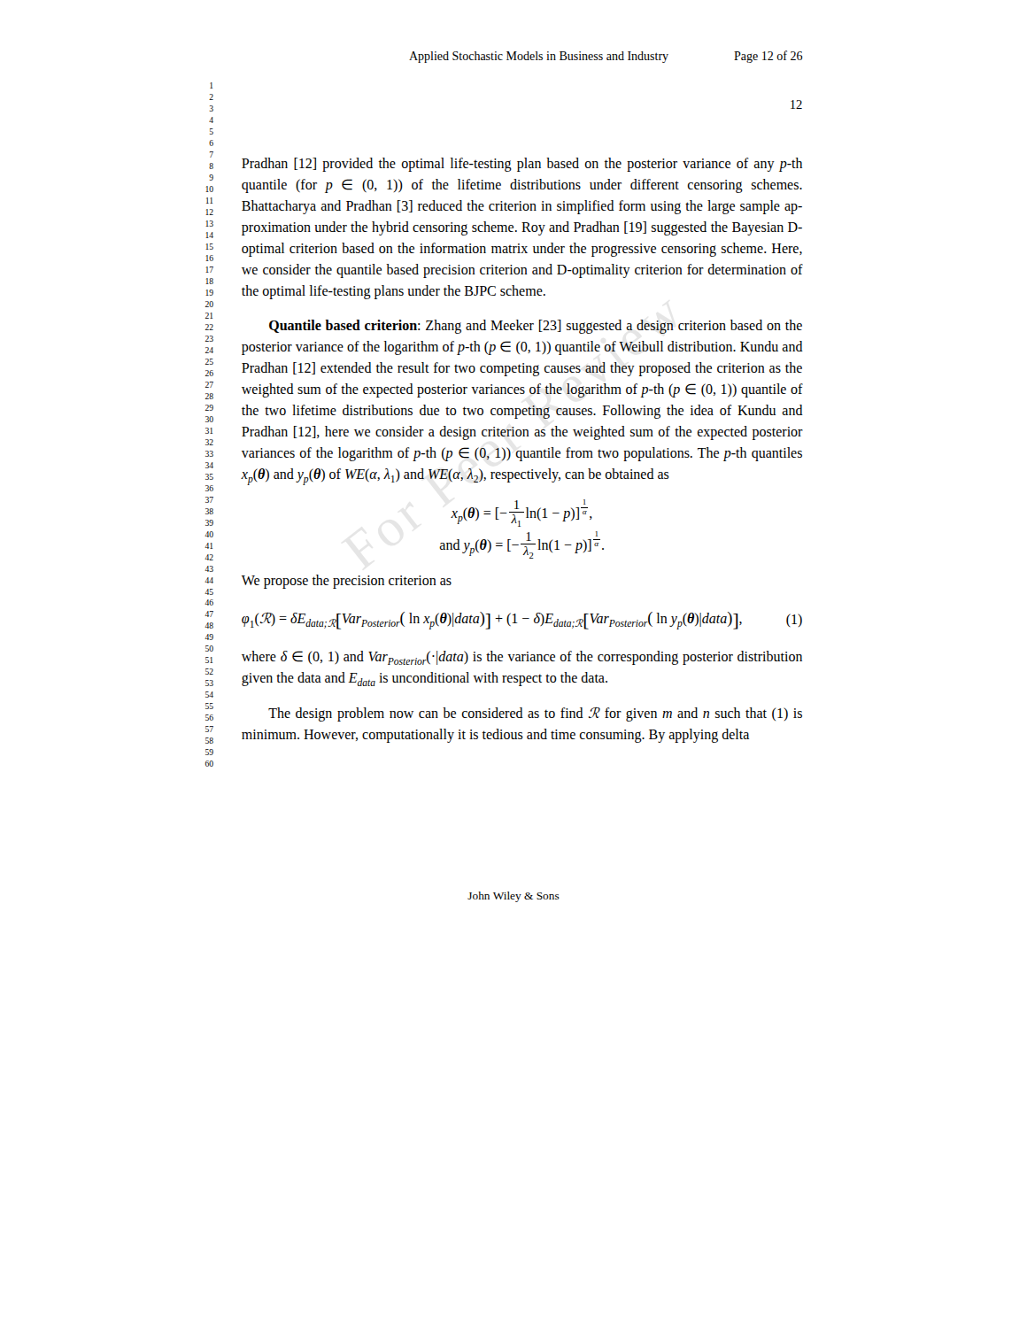12345678910 11121314151617181920 21222324252627282930 31323334353637383940 41424344454647484950 51525354555657585960
Applied Stochastic Models in Business and Industry
Page 12 of 26
12
For Peer Review
Pradhan [12] provided the optimal life-testing plan based on the posterior variance of any p-th quantile (for p ∈ (0, 1)) of the lifetime distributions under different censoring schemes. Bhattacharya and Pradhan [3] reduced the criterion in simplified form using the large sample approximation under the hybrid censoring scheme. Roy and Pradhan [19] suggested the Bayesian D-optimal criterion based on the information matrix under the progressive censoring scheme. Here, we consider the quantile based precision criterion and D-optimality criterion for determination of the optimal life-testing plans under the BJPC scheme.
Quantile based criterion: Zhang and Meeker [23] suggested a design criterion based on the posterior variance of the logarithm of p-th (p ∈ (0, 1)) quantile of Weibull distribution. Kundu and Pradhan [12] extended the result for two competing causes and they proposed the criterion as the weighted sum of the expected posterior variances of the logarithm of p-th (p ∈ (0, 1)) quantile of the two lifetime distributions due to two competing causes. Following the idea of Kundu and Pradhan [12], here we consider a design criterion as the weighted sum of the expected posterior variances of the logarithm of p-th (p ∈ (0, 1)) quantile from two populations. The p-th quantiles xp(θ) and yp(θ) of WE(α, λ1) and WE(α, λ2), respectively, can be obtained as
xp(θ) = [−1 λ1ln(1 − p)]1 α, and yp(θ) = [−1 λ2ln(1 − p)]1 α.
We propose the precision criterion as
φ1(ℛ) = δEdata;ℛ[VarPosterior( ln xp(θ)|data)] + (1 − δ)Edata;ℛ[VarPosterior( ln yp(θ)|data)],
(1)
where δ ∈ (0, 1) and VarPosterior(·|data) is the variance of the corresponding posterior distribution given the data and Edata is unconditional with respect to the data.
The design problem now can be considered as to find ℛ for given m and n such that (1) is minimum. However, computationally it is tedious and time consuming. By applying delta
John Wiley & Sons